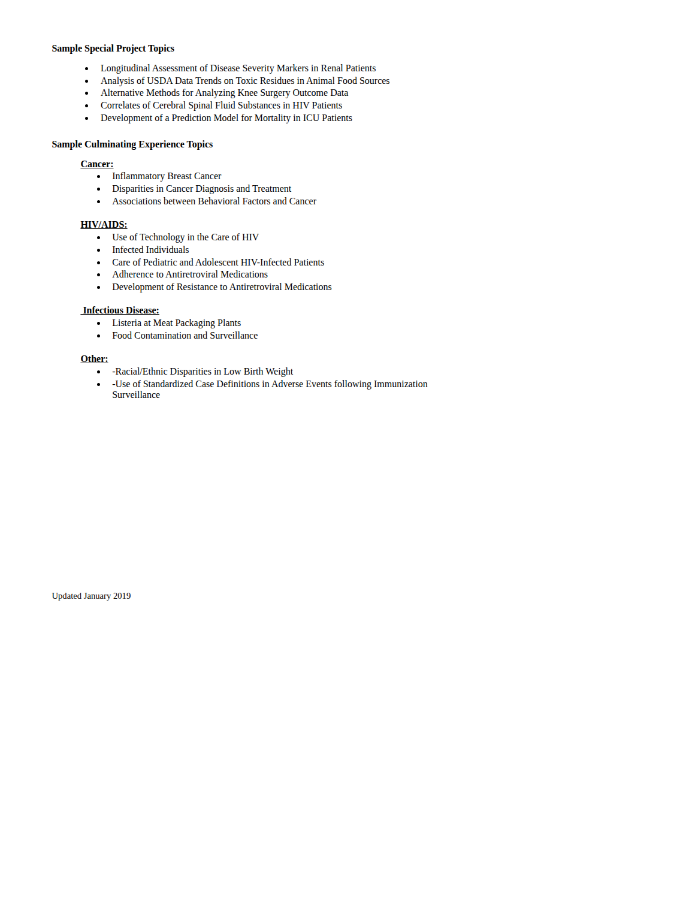Sample Special Project Topics
Longitudinal Assessment of Disease Severity Markers in Renal Patients
Analysis of USDA Data Trends on Toxic Residues in Animal Food Sources
Alternative Methods for Analyzing Knee Surgery Outcome Data
Correlates of Cerebral Spinal Fluid Substances in HIV Patients
Development of a Prediction Model for Mortality in ICU Patients
Sample Culminating Experience Topics
Cancer:
Inflammatory Breast Cancer
Disparities in Cancer Diagnosis and Treatment
Associations between Behavioral Factors and Cancer
HIV/AIDS:
Use of Technology in the Care of HIV
Infected Individuals
Care of Pediatric and Adolescent HIV-Infected Patients
Adherence to Antiretroviral Medications
Development of Resistance to Antiretroviral Medications
Infectious Disease:
Listeria at Meat Packaging Plants
Food Contamination and Surveillance
Other:
-Racial/Ethnic Disparities in Low Birth Weight
-Use of Standardized Case Definitions in Adverse Events following Immunization Surveillance
Updated January 2019